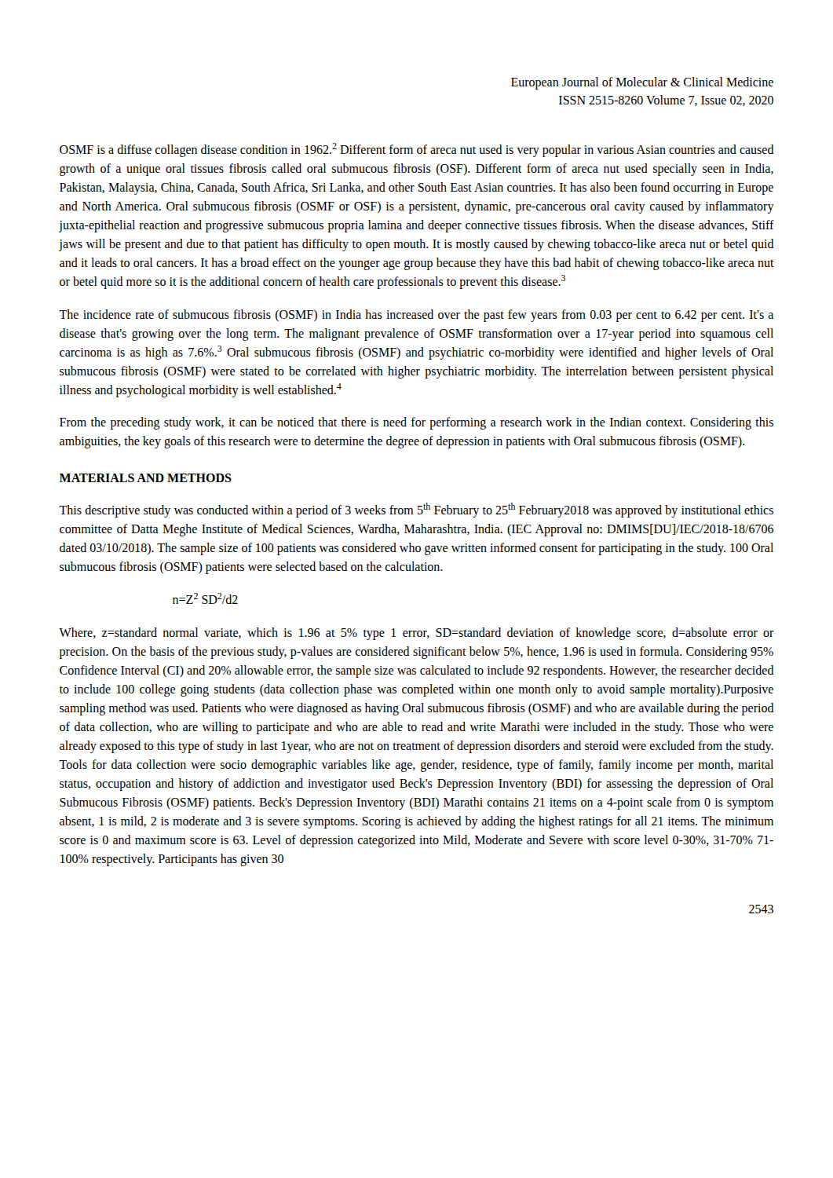European Journal of Molecular & Clinical Medicine
ISSN 2515-8260 Volume 7, Issue 02, 2020
OSMF is a diffuse collagen disease condition in 1962.2 Different form of areca nut used is very popular in various Asian countries and caused growth of a unique oral tissues fibrosis called oral submucous fibrosis (OSF). Different form of areca nut used specially seen in India, Pakistan, Malaysia, China, Canada, South Africa, Sri Lanka, and other South East Asian countries. It has also been found occurring in Europe and North America. Oral submucous fibrosis (OSMF or OSF) is a persistent, dynamic, pre-cancerous oral cavity caused by inflammatory juxta-epithelial reaction and progressive submucous propria lamina and deeper connective tissues fibrosis. When the disease advances, Stiff jaws will be present and due to that patient has difficulty to open mouth. It is mostly caused by chewing tobacco-like areca nut or betel quid and it leads to oral cancers. It has a broad effect on the younger age group because they have this bad habit of chewing tobacco-like areca nut or betel quid more so it is the additional concern of health care professionals to prevent this disease.3
The incidence rate of submucous fibrosis (OSMF) in India has increased over the past few years from 0.03 per cent to 6.42 per cent. It's a disease that's growing over the long term. The malignant prevalence of OSMF transformation over a 17-year period into squamous cell carcinoma is as high as 7.6%.3 Oral submucous fibrosis (OSMF) and psychiatric co-morbidity were identified and higher levels of Oral submucous fibrosis (OSMF) were stated to be correlated with higher psychiatric morbidity. The interrelation between persistent physical illness and psychological morbidity is well established.4
From the preceding study work, it can be noticed that there is need for performing a research work in the Indian context. Considering this ambiguities, the key goals of this research were to determine the degree of depression in patients with Oral submucous fibrosis (OSMF).
MATERIALS AND METHODS
This descriptive study was conducted within a period of 3 weeks from 5th February to 25th February2018 was approved by institutional ethics committee of Datta Meghe Institute of Medical Sciences, Wardha, Maharashtra, India. (IEC Approval no: DMIMS[DU]/IEC/2018-18/6706 dated 03/10/2018). The sample size of 100 patients was considered who gave written informed consent for participating in the study. 100 Oral submucous fibrosis (OSMF) patients were selected based on the calculation.
n=Z2 SD2/d2
Where, z=standard normal variate, which is 1.96 at 5% type 1 error, SD=standard deviation of knowledge score, d=absolute error or precision. On the basis of the previous study, p-values are considered significant below 5%, hence, 1.96 is used in formula. Considering 95% Confidence Interval (CI) and 20% allowable error, the sample size was calculated to include 92 respondents. However, the researcher decided to include 100 college going students (data collection phase was completed within one month only to avoid sample mortality).Purposive sampling method was used. Patients who were diagnosed as having Oral submucous fibrosis (OSMF) and who are available during the period of data collection, who are willing to participate and who are able to read and write Marathi were included in the study. Those who were already exposed to this type of study in last 1year, who are not on treatment of depression disorders and steroid were excluded from the study. Tools for data collection were socio demographic variables like age, gender, residence, type of family, family income per month, marital status, occupation and history of addiction and investigator used Beck's Depression Inventory (BDI) for assessing the depression of Oral Submucous Fibrosis (OSMF) patients. Beck's Depression Inventory (BDI) Marathi contains 21 items on a 4-point scale from 0 is symptom absent, 1 is mild, 2 is moderate and 3 is severe symptoms. Scoring is achieved by adding the highest ratings for all 21 items. The minimum score is 0 and maximum score is 63. Level of depression categorized into Mild, Moderate and Severe with score level 0-30%, 31-70% 71-100% respectively. Participants has given 30
2543